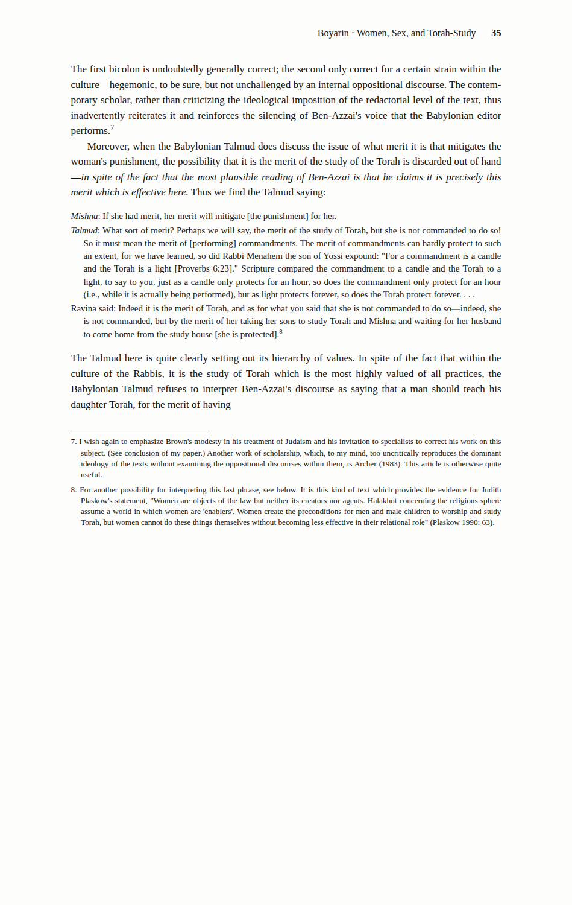Boyarin · Women, Sex, and Torah-Study 35
The first bicolon is undoubtedly generally correct; the second only correct for a certain strain within the culture—hegemonic, to be sure, but not unchallenged by an internal oppositional discourse. The contemporary scholar, rather than criticizing the ideological imposition of the redactorial level of the text, thus inadvertently reiterates it and reinforces the silencing of Ben-Azzai's voice that the Babylonian editor performs.7
Moreover, when the Babylonian Talmud does discuss the issue of what merit it is that mitigates the woman's punishment, the possibility that it is the merit of the study of the Torah is discarded out of hand—in spite of the fact that the most plausible reading of Ben-Azzai is that he claims it is precisely this merit which is effective here. Thus we find the Talmud saying:
Mishna: If she had merit, her merit will mitigate [the punishment] for her.
Talmud: What sort of merit? Perhaps we will say, the merit of the study of Torah, but she is not commanded to do so! So it must mean the merit of [performing] commandments. The merit of commandments can hardly protect to such an extent, for we have learned, so did Rabbi Menahem the son of Yossi expound: "For a commandment is a candle and the Torah is a light [Proverbs 6:23]." Scripture compared the commandment to a candle and the Torah to a light, to say to you, just as a candle only protects for an hour, so does the commandment only protect for an hour (i.e., while it is actually being performed), but as light protects forever, so does the Torah protect forever. . . .
Ravina said: Indeed it is the merit of Torah, and as for what you said that she is not commanded to do so—indeed, she is not commanded, but by the merit of her taking her sons to study Torah and Mishna and waiting for her husband to come home from the study house [she is protected].8
The Talmud here is quite clearly setting out its hierarchy of values. In spite of the fact that within the culture of the Rabbis, it is the study of Torah which is the most highly valued of all practices, the Babylonian Talmud refuses to interpret Ben-Azzai's discourse as saying that a man should teach his daughter Torah, for the merit of having
7. I wish again to emphasize Brown's modesty in his treatment of Judaism and his invitation to specialists to correct his work on this subject. (See conclusion of my paper.) Another work of scholarship, which, to my mind, too uncritically reproduces the dominant ideology of the texts without examining the oppositional discourses within them, is Archer (1983). This article is otherwise quite useful.
8. For another possibility for interpreting this last phrase, see below. It is this kind of text which provides the evidence for Judith Plaskow's statement, "Women are objects of the law but neither its creators nor agents. Halakhot concerning the religious sphere assume a world in which women are 'enablers'. Women create the preconditions for men and male children to worship and study Torah, but women cannot do these things themselves without becoming less effective in their relational role" (Plaskow 1990: 63).